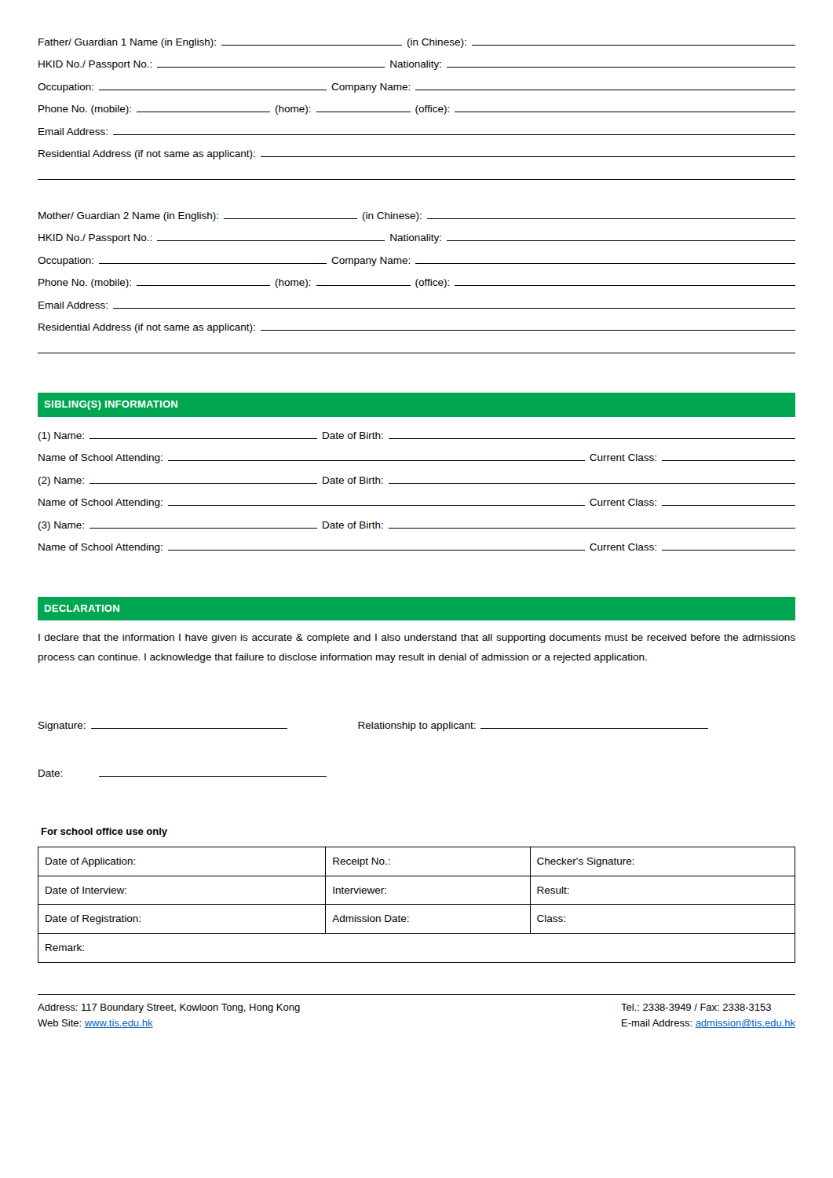Father/ Guardian 1 Name (in English): (in Chinese):
HKID No./ Passport No.: Nationality:
Occupation: Company Name:
Phone No. (mobile): (home): (office):
Email Address:
Residential Address (if not same as applicant):
Mother/ Guardian 2 Name (in English): (in Chinese):
HKID No./ Passport No.: Nationality:
Occupation: Company Name:
Phone No. (mobile): (home): (office):
Email Address:
Residential Address (if not same as applicant):
SIBLING(S) INFORMATION
(1) Name: Date of Birth:
Name of School Attending: Current Class:
(2) Name: Date of Birth:
Name of School Attending: Current Class:
(3) Name: Date of Birth:
Name of School Attending: Current Class:
DECLARATION
I declare that the information I have given is accurate & complete and I also understand that all supporting documents must be received before the admissions process can continue. I acknowledge that failure to disclose information may result in denial of admission or a rejected application.
Signature:
Relationship to applicant:
Date:
For school office use only
| Date of Application: | Receipt No.: | Checker's Signature: |
| Date of Interview: | Interviewer: | Result: |
| Date of Registration: | Admission Date: | Class: |
| Remark: |
Address: 117 Boundary Street, Kowloon Tong, Hong Kong
Web Site: www.tis.edu.hk
Tel.: 2338-3949 / Fax: 2338-3153
E-mail Address: admission@tis.edu.hk